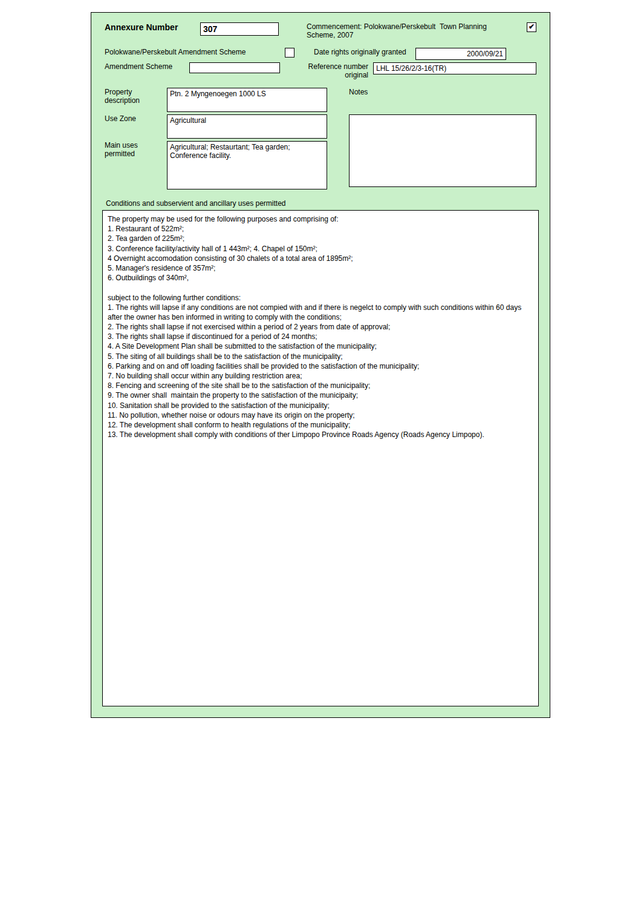| Annexure Number | 307 | | Commencement: Polokwane/Perskebult Town Planning Scheme, 2007 | ✔ |
| Polokwane/Perskebult Amendment Scheme | | Date rights originally granted | 2000/09/21 |
| Amendment Scheme | | Reference number original | LHL 15/26/2/3-16(TR) |
| Property description | Ptn. 2 Myngenoegen 1000 LS | | Notes | |
| Use Zone | Agricultural | | |
| Main uses permitted | Agricultural; Restaurtant; Tea garden; Conference facility. | |
Conditions and subservient and ancillary uses permitted
The property may be used for the following purposes and comprising of:
1. Restaurant of 522m²;
2. Tea garden of 225m²;
3. Conference facility/activity hall of 1 443m²; 4. Chapel of 150m²;
4 Overnight accomodation consisting of 30 chalets of a total area of 1895m²;
5. Manager's residence of 357m²;
6. Outbuildings of 340m²,
subject to the following further conditions:
1. The rights will lapse if any conditions are not compied with and if there is negelct to comply with such conditions within 60 days after the owner has ben informed in writing to comply with the conditions;
2. The rights shall lapse if not exercised within a period of 2 years from date of approval;
3. The rights shall lapse if discontinued for a period of 24 months;
4. A Site Development Plan shall be submitted to the satisfaction of the municipality;
5. The siting of all buildings shall be to the satisfaction of the municipality;
6. Parking and on and off loading facilities shall be provided to the satisfaction of the municipality;
7. No building shall occur within any building restriction area;
8. Fencing and screening of the site shall be to the satisfaction of the municipality;
9. The owner shall maintain the property to the satisfaction of the municipaity;
10. Sanitation shall be provided to the satisfaction of the municipality;
11. No pollution, whether noise or odours may have its origin on the property;
12. The development shall conform to health regulations of the municipality;
13. The development shall comply with conditions of ther Limpopo Province Roads Agency (Roads Agency Limpopo).